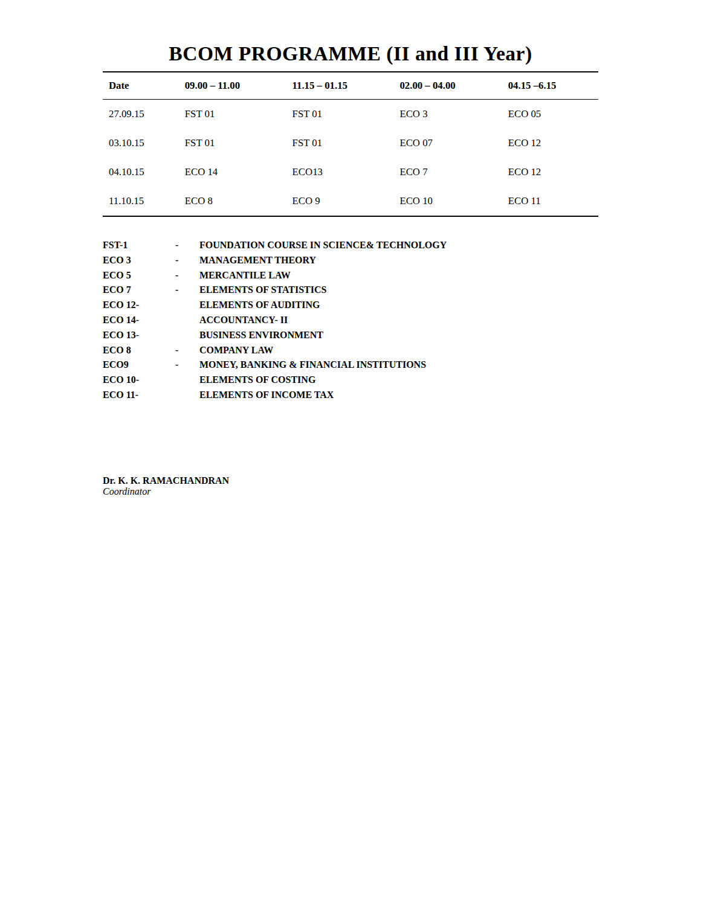BCOM PROGRAMME (II and III Year)
| Date | 09.00 – 11.00 | 11.15 – 01.15 | 02.00 – 04.00 | 04.15 –6.15 |
| --- | --- | --- | --- | --- |
| 27.09.15 | FST 01 | FST 01 | ECO 3 | ECO 05 |
| 03.10.15 | FST 01 | FST 01 | ECO 07 | ECO 12 |
| 04.10.15 | ECO 14 | ECO13 | ECO 7 | ECO 12 |
| 11.10.15 | ECO 8 | ECO 9 | ECO 10 | ECO 11 |
| FST-1 | - | FOUNDATION COURSE IN SCIENCE& TECHNOLOGY |
| ECO 3 | - | MANAGEMENT THEORY |
| ECO 5 | - | MERCANTILE LAW |
| ECO 7 | - | ELEMENTS OF STATISTICS |
| ECO 12- | | ELEMENTS OF AUDITING |
| ECO 14- | | ACCOUNTANCY- II |
| ECO 13- | | BUSINESS ENVIRONMENT |
| ECO 8 | - | COMPANY LAW |
| ECO9 | - | MONEY, BANKING & FINANCIAL INSTITUTIONS |
| ECO 10- | | ELEMENTS OF COSTING |
| ECO 11- | | ELEMENTS OF INCOME TAX |
Dr. K. K. RAMACHANDRAN
Coordinator